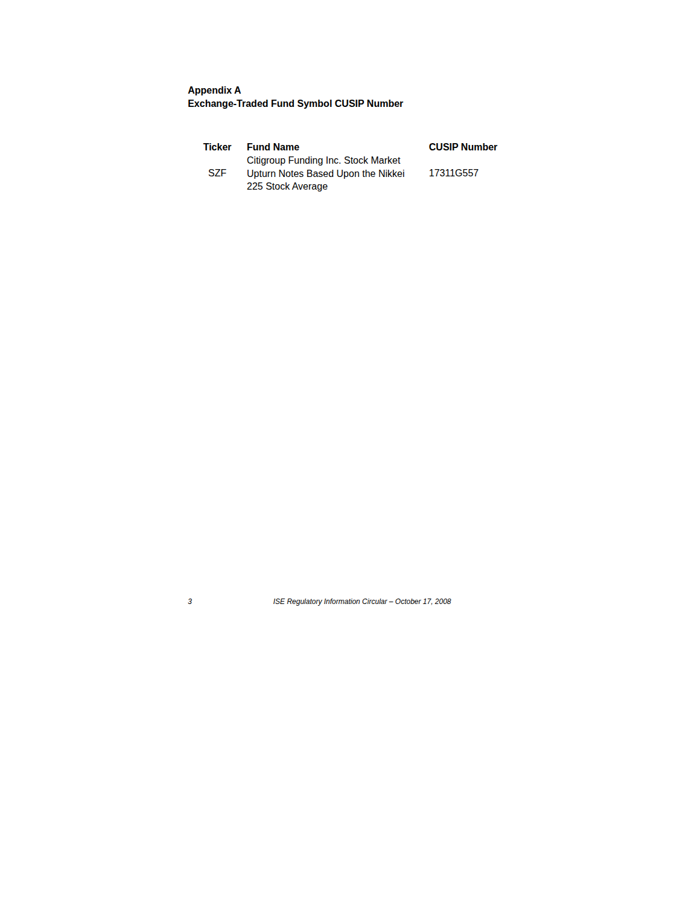Appendix A
Exchange-Traded Fund Symbol CUSIP Number
| Ticker | Fund Name | CUSIP Number |
| --- | --- | --- |
| SZF | Citigroup Funding Inc. Stock Market Upturn Notes Based Upon the Nikkei 225 Stock Average | 17311G557 |
3
ISE Regulatory Information Circular – October 17, 2008